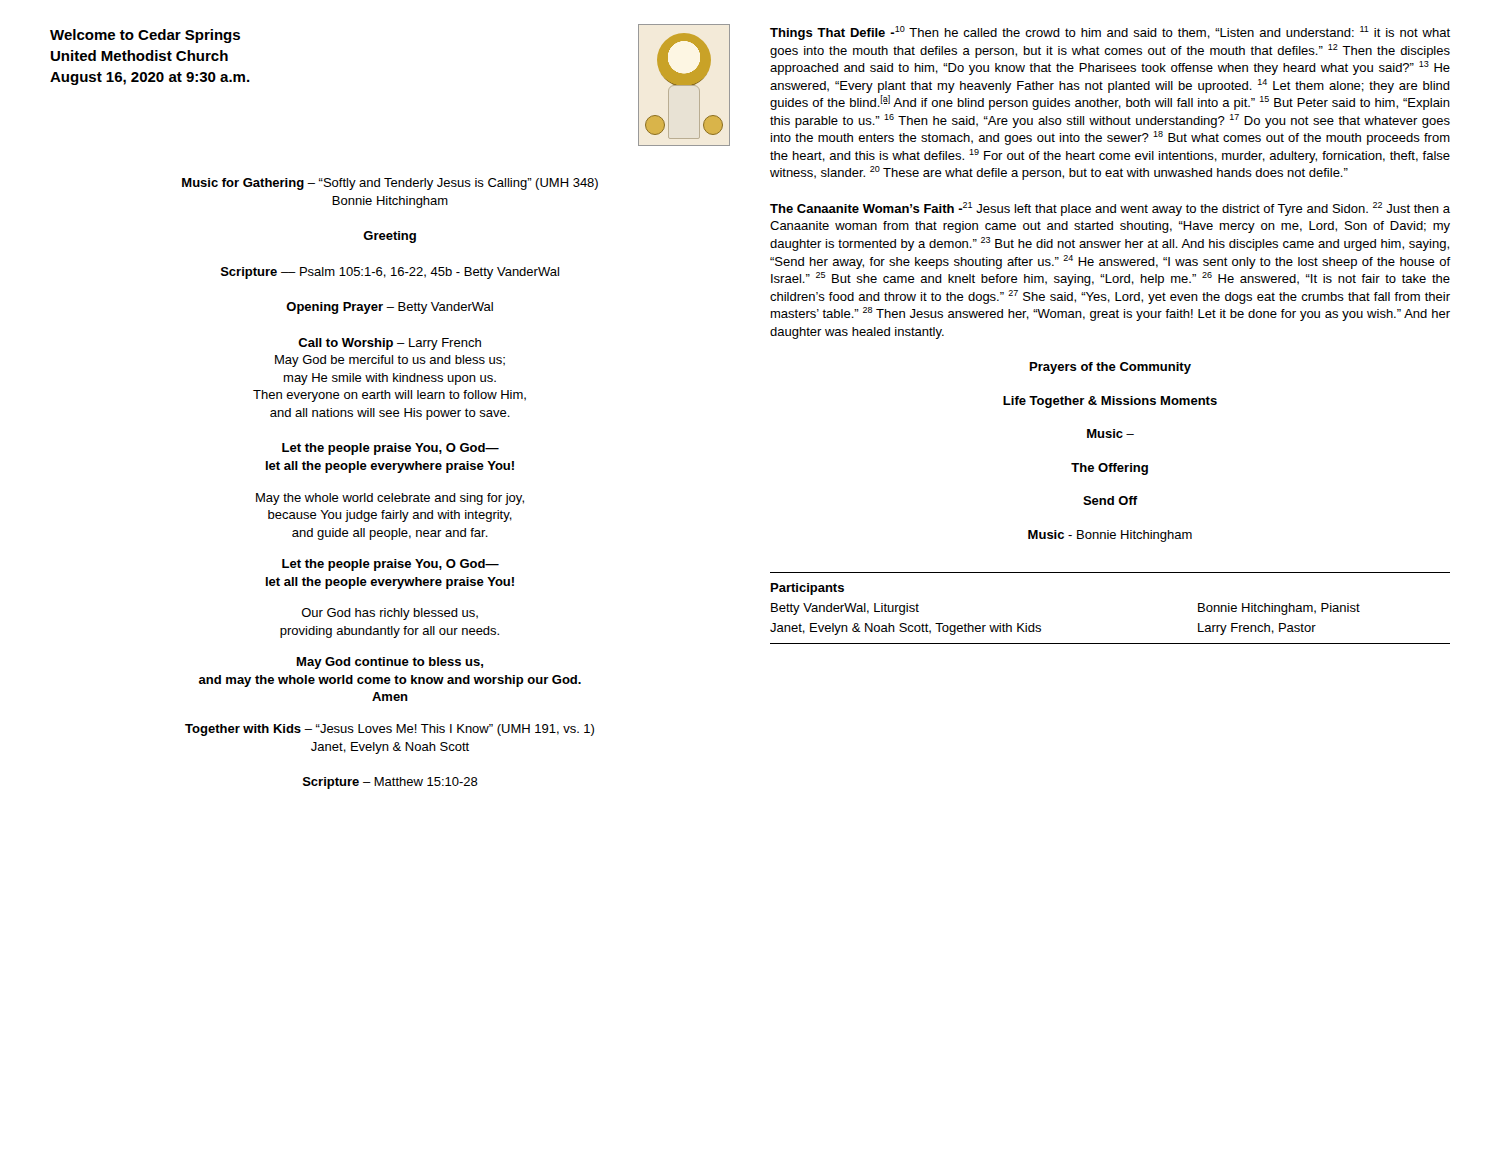Welcome to Cedar Springs
United Methodist Church
August 16, 2020 at 9:30 a.m.
Music for Gathering – “Softly and Tenderly Jesus is Calling” (UMH 348)
Bonnie Hitchingham
Greeting
Scripture –– Psalm 105:1-6, 16-22, 45b - Betty VanderWal
Opening Prayer – Betty VanderWal
Call to Worship – Larry French
May God be merciful to us and bless us;
may He smile with kindness upon us.
Then everyone on earth will learn to follow Him,
and all nations will see His power to save.
Let the people praise You, O God—
let all the people everywhere praise You!
May the whole world celebrate and sing for joy,
because You judge fairly and with integrity,
and guide all people, near and far.
Let the people praise You, O God—
let all the people everywhere praise You!
Our God has richly blessed us,
providing abundantly for all our needs.
May God continue to bless us,
and may the whole world come to know and worship our God.
Amen
Together with Kids – “Jesus Loves Me! This I Know” (UMH 191, vs. 1)
Janet, Evelyn & Noah Scott
Scripture – Matthew 15:10-28
Things That Defile -
10 Then he called the crowd to him and said to them, “Listen and understand: 11 it is not what goes into the mouth that defiles a person, but it is what comes out of the mouth that defiles.” 12 Then the disciples approached and said to him, “Do you know that the Pharisees took offense when they heard what you said?” 13 He answered, “Every plant that my heavenly Father has not planted will be uprooted. 14 Let them alone; they are blind guides of the blind.[a] And if one blind person guides another, both will fall into a pit.” 15 But Peter said to him, “Explain this parable to us.” 16 Then he said, “Are you also still without understanding? 17 Do you not see that whatever goes into the mouth enters the stomach, and goes out into the sewer? 18 But what comes out of the mouth proceeds from the heart, and this is what defiles. 19 For out of the heart come evil intentions, murder, adultery, fornication, theft, false witness, slander. 20 These are what defile a person, but to eat with unwashed hands does not defile.”
The Canaanite Woman’s Faith -
21 Jesus left that place and went away to the district of Tyre and Sidon. 22 Just then a Canaanite woman from that region came out and started shouting, “Have mercy on me, Lord, Son of David; my daughter is tormented by a demon.” 23 But he did not answer her at all. And his disciples came and urged him, saying, “Send her away, for she keeps shouting after us.” 24 He answered, “I was sent only to the lost sheep of the house of Israel.” 25 But she came and knelt before him, saying, “Lord, help me.” 26 He answered, “It is not fair to take the children’s food and throw it to the dogs.” 27 She said, “Yes, Lord, yet even the dogs eat the crumbs that fall from their masters’ table.” 28 Then Jesus answered her, “Woman, great is your faith! Let it be done for you as you wish.” And her daughter was healed instantly.
Prayers of the Community
Life Together & Missions Moments
Music –
The Offering
Send Off
Music - Bonnie Hitchingham
Participants
| Betty VanderWal, Liturgist | Bonnie Hitchingham, Pianist |
| Janet, Evelyn & Noah Scott, Together with Kids | Larry French, Pastor |